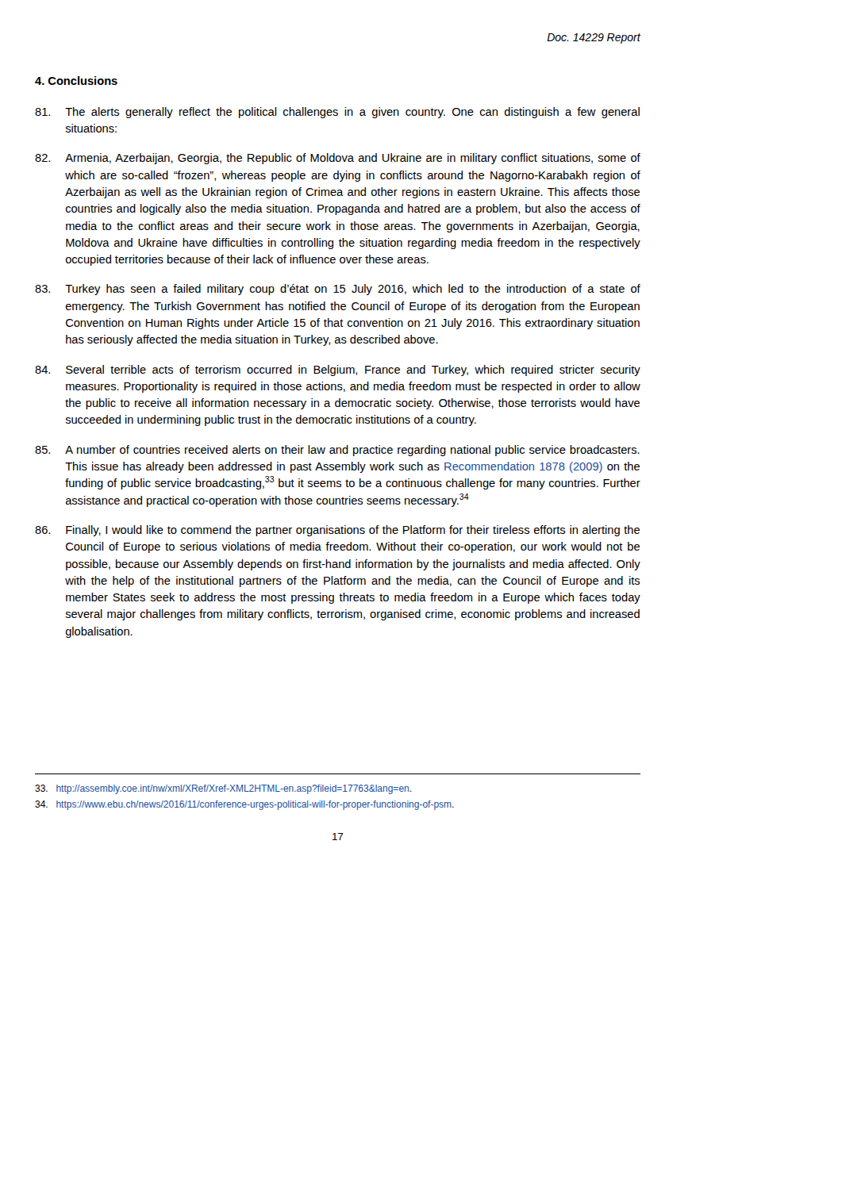Doc. 14229 Report
4. Conclusions
81.
The alerts generally reflect the political challenges in a given country. One can distinguish a few general situations:
82.
Armenia, Azerbaijan, Georgia, the Republic of Moldova and Ukraine are in military conflict situations, some of which are so-called “frozen”, whereas people are dying in conflicts around the Nagorno-Karabakh region of Azerbaijan as well as the Ukrainian region of Crimea and other regions in eastern Ukraine. This affects those countries and logically also the media situation. Propaganda and hatred are a problem, but also the access of media to the conflict areas and their secure work in those areas. The governments in Azerbaijan, Georgia, Moldova and Ukraine have difficulties in controlling the situation regarding media freedom in the respectively occupied territories because of their lack of influence over these areas.
83.
Turkey has seen a failed military coup d’état on 15 July 2016, which led to the introduction of a state of emergency. The Turkish Government has notified the Council of Europe of its derogation from the European Convention on Human Rights under Article 15 of that convention on 21 July 2016. This extraordinary situation has seriously affected the media situation in Turkey, as described above.
84.
Several terrible acts of terrorism occurred in Belgium, France and Turkey, which required stricter security measures. Proportionality is required in those actions, and media freedom must be respected in order to allow the public to receive all information necessary in a democratic society. Otherwise, those terrorists would have succeeded in undermining public trust in the democratic institutions of a country.
85.
A number of countries received alerts on their law and practice regarding national public service broadcasters. This issue has already been addressed in past Assembly work such as Recommendation 1878 (2009) on the funding of public service broadcasting,33 but it seems to be a continuous challenge for many countries. Further assistance and practical co-operation with those countries seems necessary.34
86.
Finally, I would like to commend the partner organisations of the Platform for their tireless efforts in alerting the Council of Europe to serious violations of media freedom. Without their co-operation, our work would not be possible, because our Assembly depends on first-hand information by the journalists and media affected. Only with the help of the institutional partners of the Platform and the media, can the Council of Europe and its member States seek to address the most pressing threats to media freedom in a Europe which faces today several major challenges from military conflicts, terrorism, organised crime, economic problems and increased globalisation.
33. http://assembly.coe.int/nw/xml/XRef/Xref-XML2HTML-en.asp?fileid=17763&lang=en.
34. https://www.ebu.ch/news/2016/11/conference-urges-political-will-for-proper-functioning-of-psm.
17